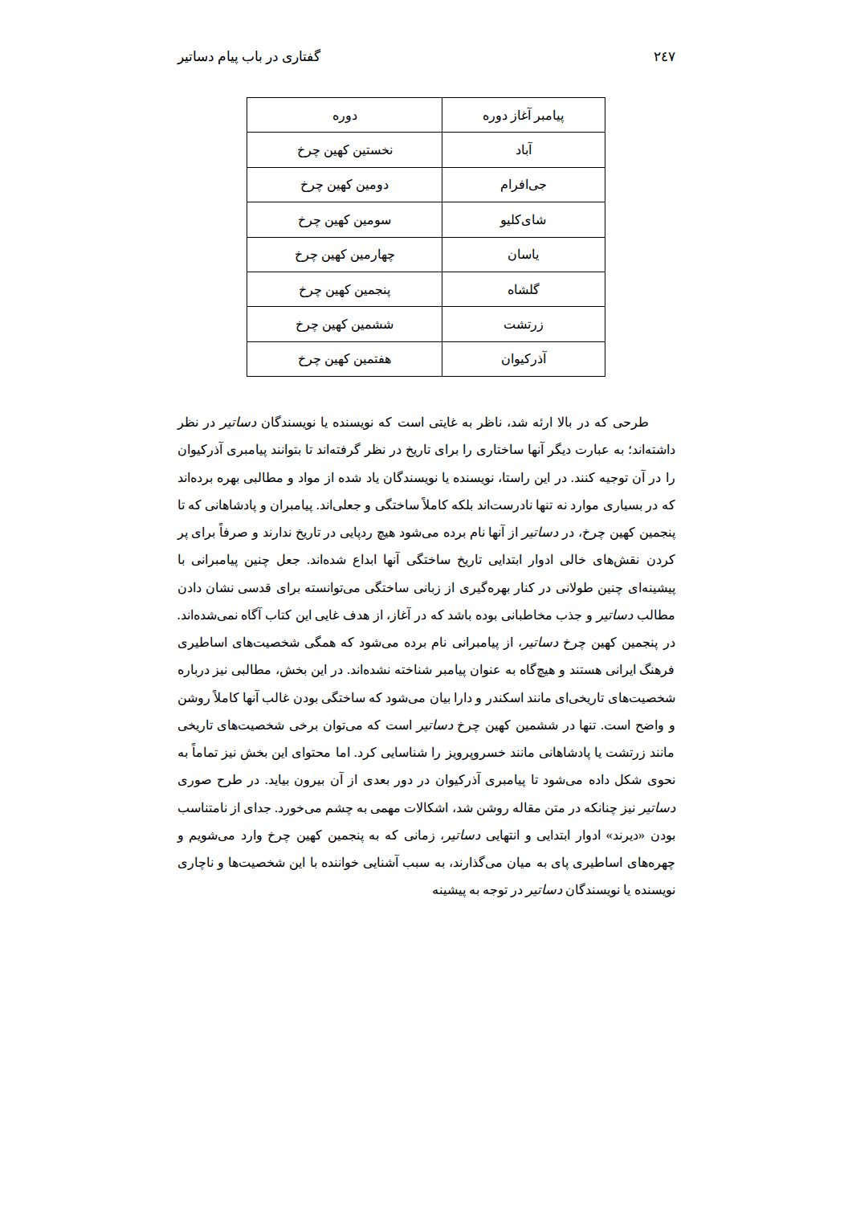۲٤۷ گفتاری در باب پیام دساتیر
| پیامبر آغاز دوره | دوره |
| آباد | نخستین کهین چرخ |
| جی‌افرام | دومین کهین چرخ |
| شای‌کلیو | سومین کهین چرخ |
| یاسان | چهارمین کهین چرخ |
| گلشاه | پنجمین کهین چرخ |
| زرتشت | ششمین کهین چرخ |
| آذرکیوان | هفتمین کهین چرخ |
طرحی که در بالا ارئه شد، ناظر به غایتی است که نویسنده یا نویسندگان دساتیر در نظر داشته‌اند؛ به عبارت دیگر آنها ساختاری را برای تاریخ در نظر گرفته‌اند تا بتوانند پیامبری آذرکیوان را در آن توجیه کنند. در این راستا، نویسنده یا نویسندگان یاد شده از مواد و مطالبی بهره برده‌اند که در بسیاری موارد نه تنها نادرست‌اند بلکه کاملاً ساختگی و جعلی‌اند. پیامبران و پادشاهانی که تا پنجمین کهین چرخ، در دساتیر از آنها نام برده می‌شود هیچ ردپایی در تاریخ ندارند و صرفاً برای پر کردن نقش‌های خالی ادوار ابتدایی تاریخ ساختگی آنها ابداع شده‌اند. جعل چنین پیامبرانی با پیشینه‌ای چنین طولانی در کنار بهره‌گیری از زبانی ساختگی می‌توانسته برای قدسی نشان دادن مطالب دساتیر و جذب مخاطبانی بوده باشد که در آغاز، از هدف غایی این کتاب آگاه نمی‌شده‌اند. در پنجمین کهین چرخ دساتیر، از پیامبرانی نام برده می‌شود که همگی شخصیت‌های اساطیری فرهنگ ایرانی هستند و هیچ‌گاه به عنوان پیامبر شناخته نشده‌اند. در این بخش، مطالبی نیز درباره شخصیت‌های تاریخی‌ای مانند اسکندر و دارا بیان می‌شود که ساختگی بودن غالب آنها کاملاً روشن و واضح است. تنها در ششمین کهین چرخ دساتیر است که می‌توان برخی شخصیت‌های تاریخی مانند زرتشت یا پادشاهانی مانند خسروپرویز را شناسایی کرد. اما محتوای این بخش نیز تماماً به نحوی شکل داده می‌شود تا پیامبری آذرکیوان در دور بعدی از آن بیرون بیاید. در طرح صوری دساتیر نیز چنانکه در متن مقاله روشن شد، اشکالات مهمی به چشم می‌خورد. جدای از نامتناسب بودن «دیرند» ادوار ابتدایی و انتهایی دساتیر، زمانی که به پنجمین کهین چرخ وارد می‌شویم و چهره‌های اساطیری پای به میان می‌گذارند، به سبب آشنایی خواننده با این شخصیت‌ها و ناچاری نویسنده یا نویسندگان دساتیر در توجه به پیشینه